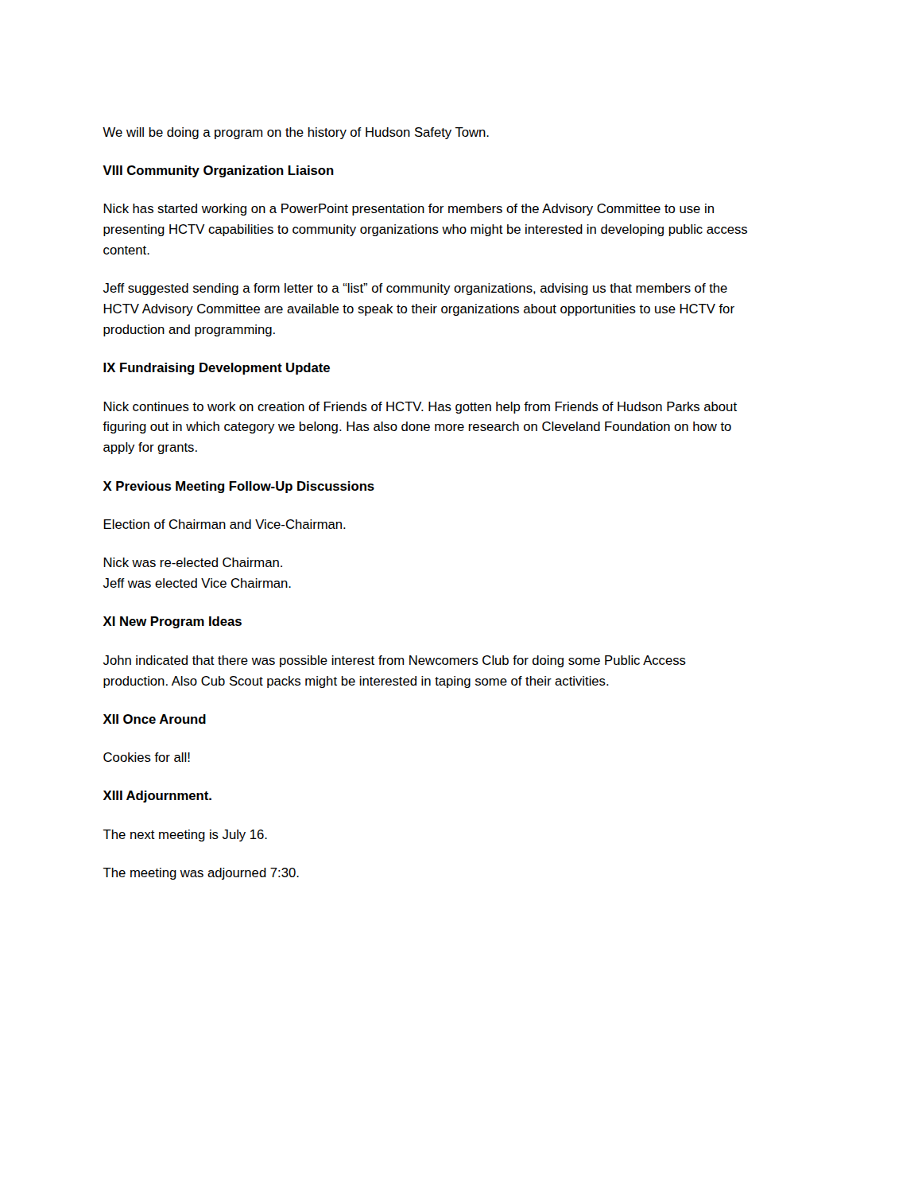We will be doing a program on the history of Hudson Safety Town.
VIII Community Organization Liaison
Nick has started working on a PowerPoint presentation for members of the Advisory Committee to use in presenting HCTV capabilities to community organizations who might be interested in developing public access content.
Jeff suggested sending a form letter to a “list” of community organizations, advising us that members of the HCTV Advisory Committee are available to speak to their organizations about opportunities to use HCTV for production and programming.
IX Fundraising Development Update
Nick continues to work on creation of Friends of HCTV. Has gotten help from Friends of Hudson Parks about figuring out in which category we belong. Has also done more research on Cleveland Foundation on how to apply for grants.
X Previous Meeting Follow-Up Discussions
Election of Chairman and Vice-Chairman.
Nick was re-elected Chairman.
Jeff was elected Vice Chairman.
XI New Program Ideas
John indicated that there was possible interest from Newcomers Club for doing some Public Access production. Also Cub Scout packs might be interested in taping some of their activities.
XII Once Around
Cookies for all!
XIII Adjournment.
The next meeting is July 16.
The meeting was adjourned 7:30.